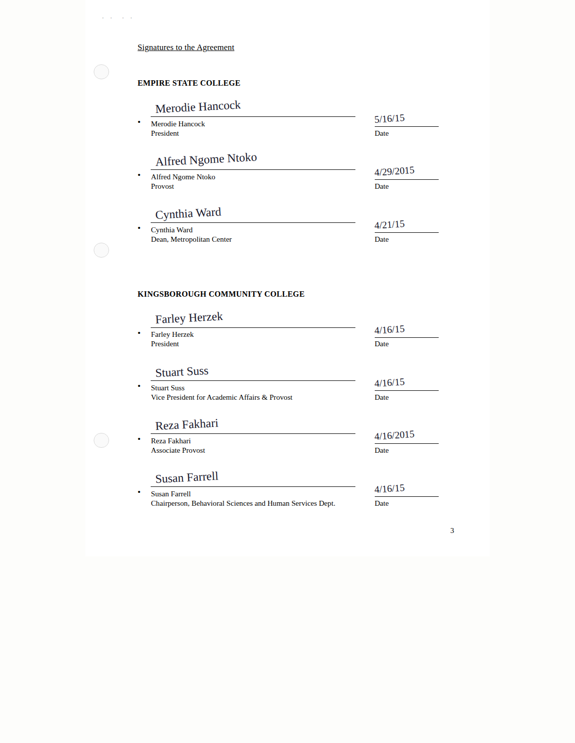· · · ·
Signatures to the Agreement
EMPIRE STATE COLLEGE
Merodie Hancock
Merodie Hancock
President
5/16/15
Date
Alfred Ngome Ntoko
Alfred Ngome Ntoko
Provost
4/29/2015
Date
Cynthia Ward
Cynthia Ward
Dean, Metropolitan Center
4/21/15
Date
KINGSBOROUGH COMMUNITY COLLEGE
Farley Herzek
Farley Herzek
President
4/16/15
Date
Stuart Suss
Stuart Suss
Vice President for Academic Affairs & Provost
4/16/15
Date
Reza Fakhari
Reza Fakhari
Associate Provost
4/16/2015
Date
Susan Farrell
Susan Farrell
Chairperson, Behavioral Sciences and Human Services Dept.
4/16/15
Date
3